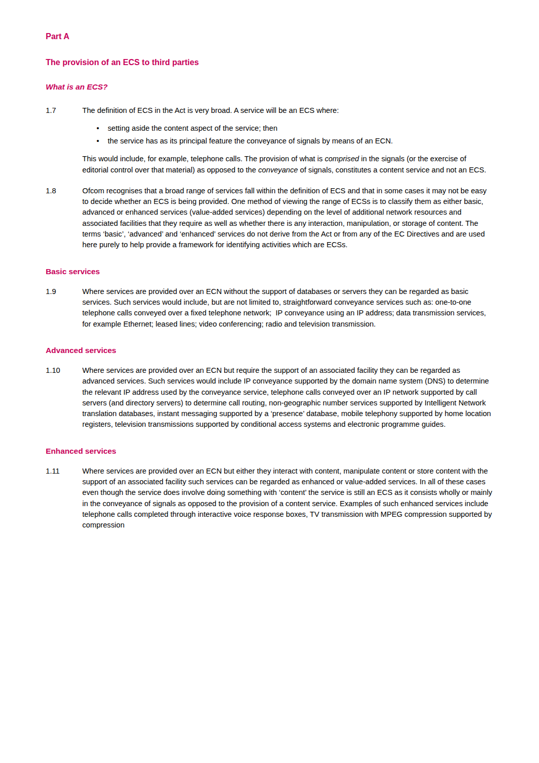Part A
The provision of an ECS to third parties
What is an ECS?
1.7
The definition of ECS in the Act is very broad. A service will be an ECS where:
setting aside the content aspect of the service; then
the service has as its principal feature the conveyance of signals by means of an ECN.
This would include, for example, telephone calls. The provision of what is comprised in the signals (or the exercise of editorial control over that material) as opposed to the conveyance of signals, constitutes a content service and not an ECS.
1.8
Ofcom recognises that a broad range of services fall within the definition of ECS and that in some cases it may not be easy to decide whether an ECS is being provided. One method of viewing the range of ECSs is to classify them as either basic, advanced or enhanced services (value-added services) depending on the level of additional network resources and associated facilities that they require as well as whether there is any interaction, manipulation, or storage of content. The terms ‘basic’, ‘advanced’ and ‘enhanced’ services do not derive from the Act or from any of the EC Directives and are used here purely to help provide a framework for identifying activities which are ECSs.
Basic services
1.9
Where services are provided over an ECN without the support of databases or servers they can be regarded as basic services. Such services would include, but are not limited to, straightforward conveyance services such as: one-to-one telephone calls conveyed over a fixed telephone network; IP conveyance using an IP address; data transmission services, for example Ethernet; leased lines; video conferencing; radio and television transmission.
Advanced services
1.10
Where services are provided over an ECN but require the support of an associated facility they can be regarded as advanced services. Such services would include IP conveyance supported by the domain name system (DNS) to determine the relevant IP address used by the conveyance service, telephone calls conveyed over an IP network supported by call servers (and directory servers) to determine call routing, non-geographic number services supported by Intelligent Network translation databases, instant messaging supported by a ‘presence’ database, mobile telephony supported by home location registers, television transmissions supported by conditional access systems and electronic programme guides.
Enhanced services
1.11
Where services are provided over an ECN but either they interact with content, manipulate content or store content with the support of an associated facility such services can be regarded as enhanced or value-added services. In all of these cases even though the service does involve doing something with ‘content’ the service is still an ECS as it consists wholly or mainly in the conveyance of signals as opposed to the provision of a content service. Examples of such enhanced services include telephone calls completed through interactive voice response boxes, TV transmission with MPEG compression supported by compression